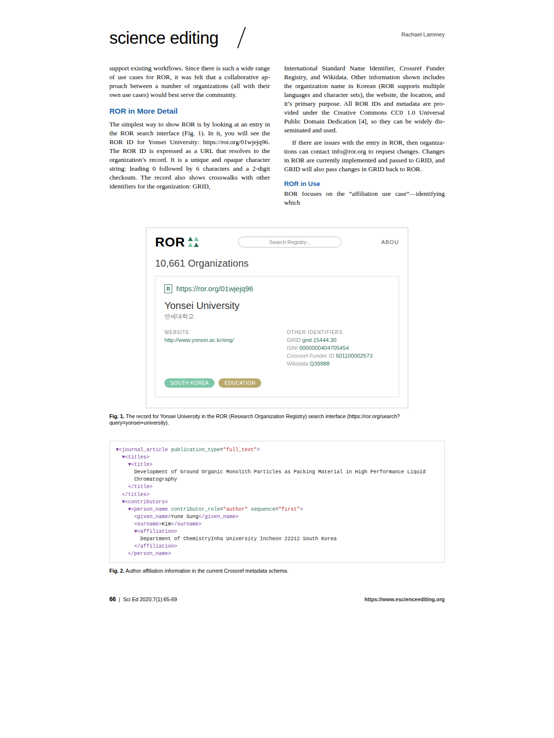science editing
Rachael Lammey
support existing workflows. Since there is such a wide range of use cases for ROR, it was felt that a collaborative approach between a number of organizations (all with their own use cases) would best serve the community.
ROR in More Detail
The simplest way to show ROR is by looking at an entry in the ROR search interface (Fig. 1). In it, you will see the ROR ID for Yonsei University: https://ror.org/01wjejq96. The ROR ID is expressed as a URL that resolves to the organization’s record. It is a unique and opaque character string: leading 0 followed by 6 characters and a 2-digit checksum. The record also shows crosswalks with other identifiers for the organization: GRID,
International Standard Name Identifier, Crossref Funder Registry, and Wikidata. Other information shown includes the organization name in Korean (ROR supports multiple languages and character sets), the website, the location, and it’s primary purpose. All ROR IDs and metadata are provided under the Creative Commons CC0 1.0 Universal Public Domain Dedication [4], so they can be widely disseminated and used.
If there are issues with the entry in ROR, then organizations can contact info@ror.org to request changes. Changes in ROR are currently implemented and passed to GRID, and GRID will also pass changes in GRID back to ROR.
ROR in Use
ROR focuses on the “affiliation use case”—identifying which
ROR
Search Registry...
ABOU
10,661 Organizations
R https://ror.org/01wjejq96
Yonsei University
연세대학교
WEBSITE
http://www.yonsei.ac.kr/eng/
OTHER IDENTIFIERS
GRID grid.15444.30
ISNI 0000000404705454
Crossref Funder ID 501100002573
Wikidata Q39988
SOUTH KOREA EDUCATION
Fig. 1. The record for Yonsei University in the ROR (Research Organization Registry) search interface (https://ror.org/search?query=yonsei+university).
▼<journal_article publication_type="full_text">
▼<titles>
▼<title>
Development of Ground Organic Monolith Particles as Packing Material in High Performance Liquid Chromatography
</title>
</titles>
▼<contributors>
▼<person_name contributor_role="author" sequence="first">
<given_name>Yune Sung</given_name>
<surname>Kim</surname>
▼<affiliation>
Department of ChemistryInha University Incheon 22212 South Korea
</affiliation>
</person_name>
Fig. 2. Author affiliation information in the current Crossref metadata schema.
66 | Sci Ed 2020;7(1):65-69
https://www.escienceediting.org